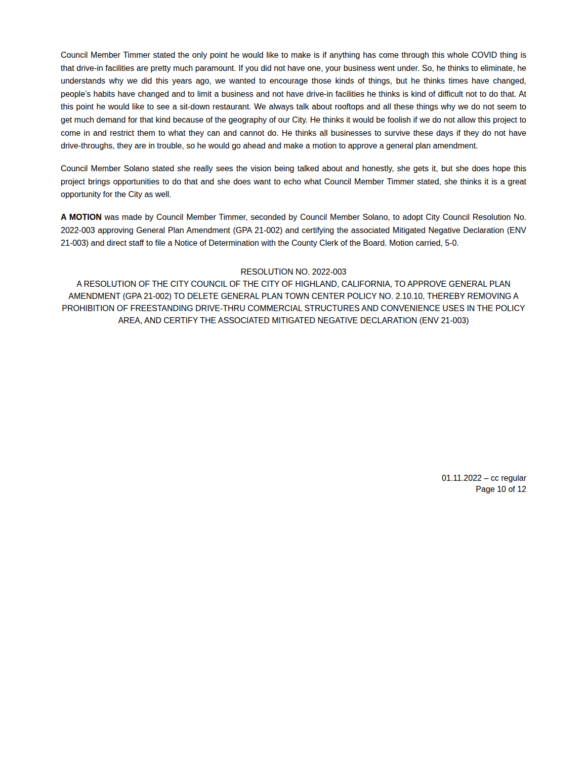Council Member Timmer stated the only point he would like to make is if anything has come through this whole COVID thing is that drive-in facilities are pretty much paramount. If you did not have one, your business went under. So, he thinks to eliminate, he understands why we did this years ago, we wanted to encourage those kinds of things, but he thinks times have changed, people’s habits have changed and to limit a business and not have drive-in facilities he thinks is kind of difficult not to do that. At this point he would like to see a sit-down restaurant. We always talk about rooftops and all these things why we do not seem to get much demand for that kind because of the geography of our City. He thinks it would be foolish if we do not allow this project to come in and restrict them to what they can and cannot do. He thinks all businesses to survive these days if they do not have drive-throughs, they are in trouble, so he would go ahead and make a motion to approve a general plan amendment.
Council Member Solano stated she really sees the vision being talked about and honestly, she gets it, but she does hope this project brings opportunities to do that and she does want to echo what Council Member Timmer stated, she thinks it is a great opportunity for the City as well.
A MOTION was made by Council Member Timmer, seconded by Council Member Solano, to adopt City Council Resolution No. 2022-003 approving General Plan Amendment (GPA 21-002) and certifying the associated Mitigated Negative Declaration (ENV 21-003) and direct staff to file a Notice of Determination with the County Clerk of the Board. Motion carried, 5-0.
RESOLUTION NO. 2022-003
A RESOLUTION OF THE CITY COUNCIL OF THE CITY OF HIGHLAND, CALIFORNIA, TO APPROVE GENERAL PLAN AMENDMENT (GPA 21-002) TO DELETE GENERAL PLAN TOWN CENTER POLICY NO. 2.10.10, THEREBY REMOVING A PROHIBITION OF FREESTANDING DRIVE-THRU COMMERCIAL STRUCTURES AND CONVENIENCE USES IN THE POLICY AREA, AND CERTIFY THE ASSOCIATED MITIGATED NEGATIVE DECLARATION (ENV 21-003)
01.11.2022 – cc regular
Page 10 of 12